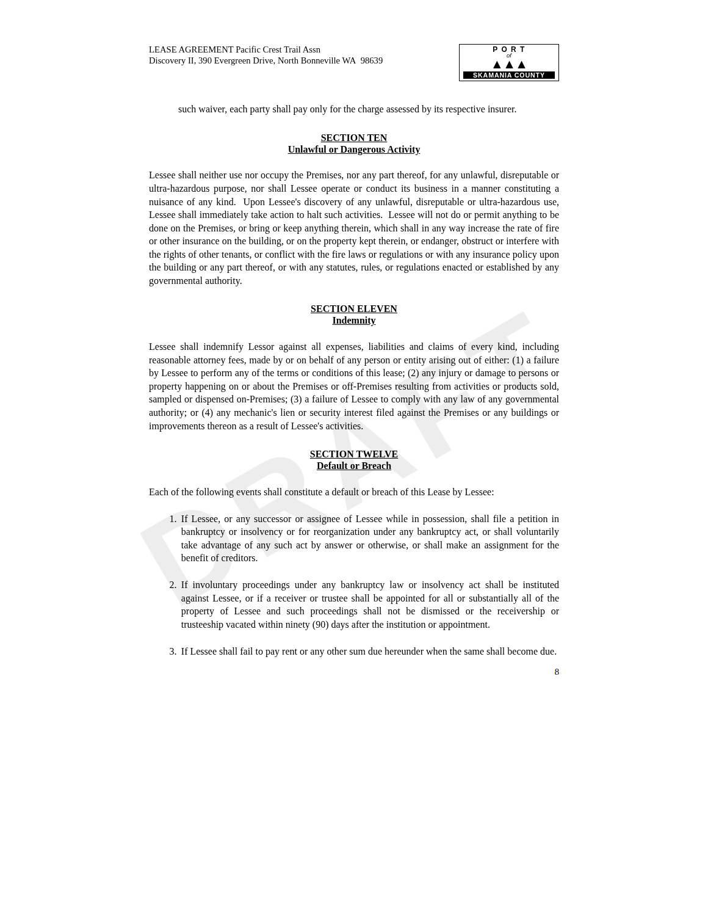DRAFT
LEASE AGREEMENT Pacific Crest Trail Assn
Discovery II, 390 Evergreen Drive, North Bonneville WA 98639
P O R T
of
▲▲▲
SKAMANIA COUNTY
such waiver, each party shall pay only for the charge assessed by its respective insurer.
SECTION TEN Unlawful or Dangerous Activity
Lessee shall neither use nor occupy the Premises, nor any part thereof, for any unlawful, disreputable or ultra-hazardous purpose, nor shall Lessee operate or conduct its business in a manner constituting a nuisance of any kind. Upon Lessee's discovery of any unlawful, disreputable or ultra-hazardous use, Lessee shall immediately take action to halt such activities. Lessee will not do or permit anything to be done on the Premises, or bring or keep anything therein, which shall in any way increase the rate of fire or other insurance on the building, or on the property kept therein, or endanger, obstruct or interfere with the rights of other tenants, or conflict with the fire laws or regulations or with any insurance policy upon the building or any part thereof, or with any statutes, rules, or regulations enacted or established by any governmental authority.
SECTION ELEVEN Indemnity
Lessee shall indemnify Lessor against all expenses, liabilities and claims of every kind, including reasonable attorney fees, made by or on behalf of any person or entity arising out of either: (1) a failure by Lessee to perform any of the terms or conditions of this lease; (2) any injury or damage to persons or property happening on or about the Premises or off-Premises resulting from activities or products sold, sampled or dispensed on-Premises; (3) a failure of Lessee to comply with any law of any governmental authority; or (4) any mechanic's lien or security interest filed against the Premises or any buildings or improvements thereon as a result of Lessee's activities.
SECTION TWELVE Default or Breach
Each of the following events shall constitute a default or breach of this Lease by Lessee:
1. If Lessee, or any successor or assignee of Lessee while in possession, shall file a petition in bankruptcy or insolvency or for reorganization under any bankruptcy act, or shall voluntarily take advantage of any such act by answer or otherwise, or shall make an assignment for the benefit of creditors.
2. If involuntary proceedings under any bankruptcy law or insolvency act shall be instituted against Lessee, or if a receiver or trustee shall be appointed for all or substantially all of the property of Lessee and such proceedings shall not be dismissed or the receivership or trusteeship vacated within ninety (90) days after the institution or appointment.
3. If Lessee shall fail to pay rent or any other sum due hereunder when the same shall become due.
8